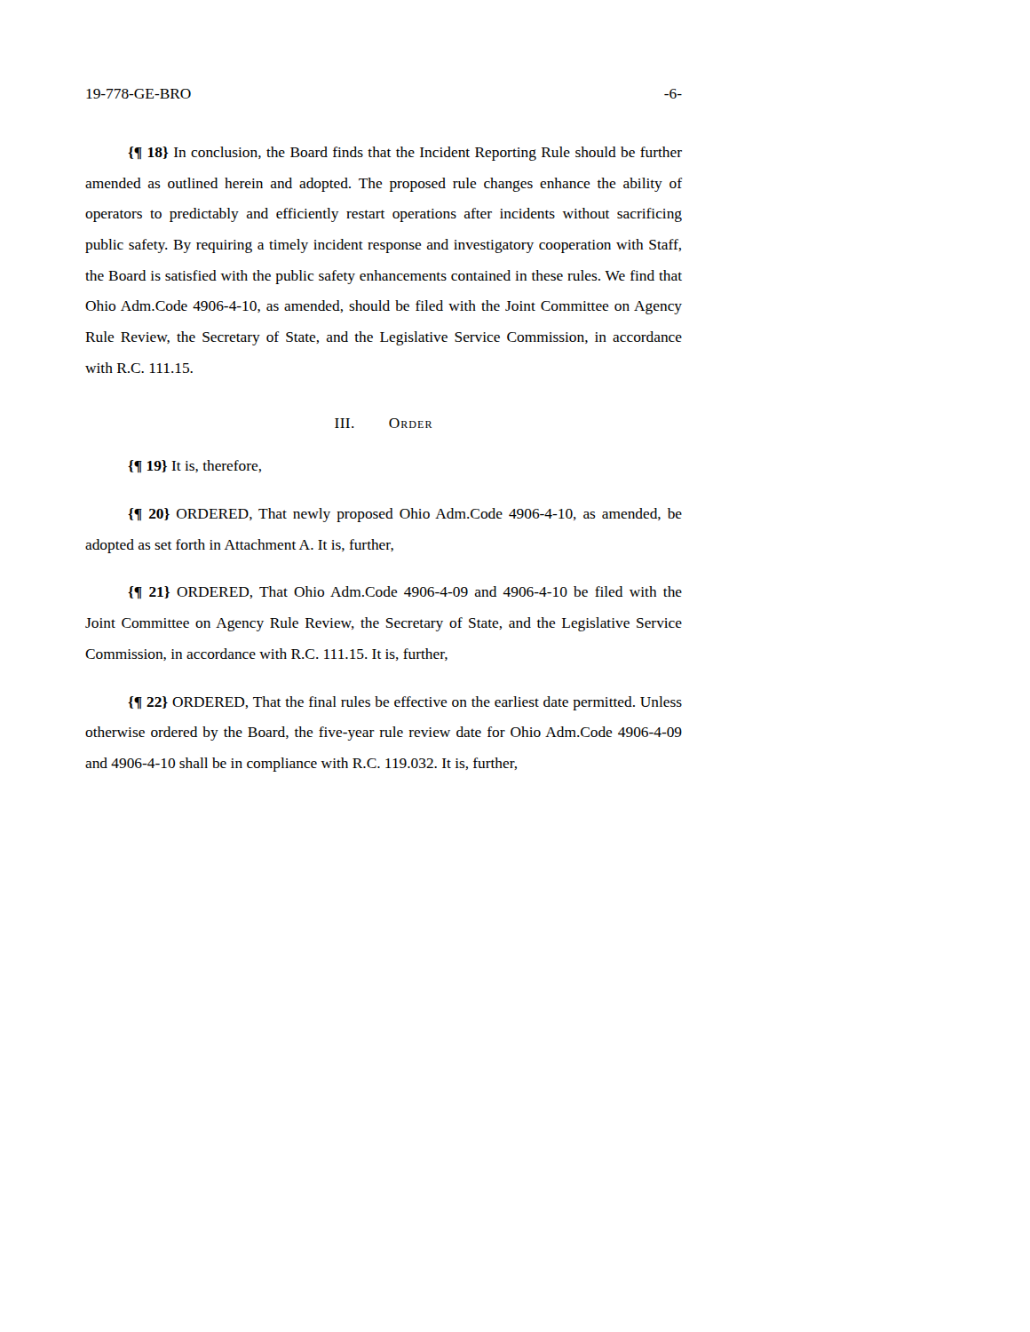19-778-GE-BRO -6-
{¶ 18} In conclusion, the Board finds that the Incident Reporting Rule should be further amended as outlined herein and adopted. The proposed rule changes enhance the ability of operators to predictably and efficiently restart operations after incidents without sacrificing public safety. By requiring a timely incident response and investigatory cooperation with Staff, the Board is satisfied with the public safety enhancements contained in these rules. We find that Ohio Adm.Code 4906-4-10, as amended, should be filed with the Joint Committee on Agency Rule Review, the Secretary of State, and the Legislative Service Commission, in accordance with R.C. 111.15.
III. Order
{¶ 19} It is, therefore,
{¶ 20} ORDERED, That newly proposed Ohio Adm.Code 4906-4-10, as amended, be adopted as set forth in Attachment A. It is, further,
{¶ 21} ORDERED, That Ohio Adm.Code 4906-4-09 and 4906-4-10 be filed with the Joint Committee on Agency Rule Review, the Secretary of State, and the Legislative Service Commission, in accordance with R.C. 111.15. It is, further,
{¶ 22} ORDERED, That the final rules be effective on the earliest date permitted. Unless otherwise ordered by the Board, the five-year rule review date for Ohio Adm.Code 4906-4-09 and 4906-4-10 shall be in compliance with R.C. 119.032. It is, further,